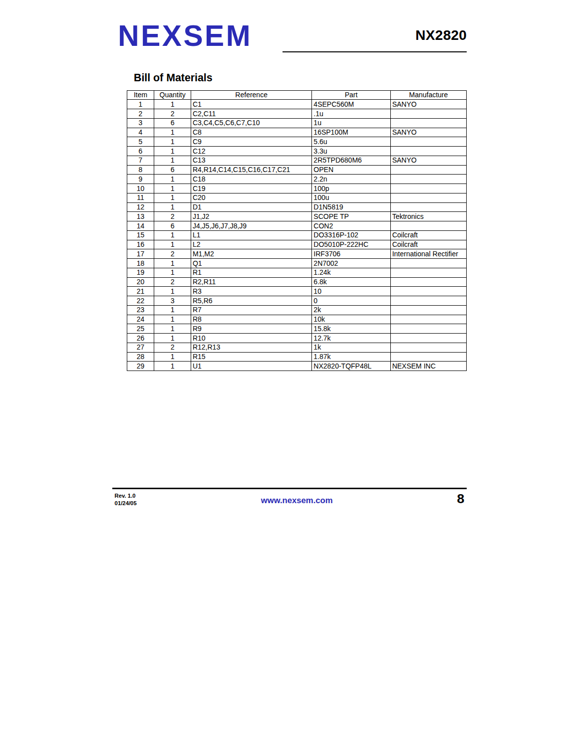NEXSEM
NX2820
Bill of Materials
| Item | Quantity | Reference | Part | Manufacture |
| --- | --- | --- | --- | --- |
| 1 | 1 | C1 | 4SEPC560M | SANYO |
| 2 | 2 | C2,C11 | .1u | |
| 3 | 6 | C3,C4,C5,C6,C7,C10 | 1u | |
| 4 | 1 | C8 | 16SP100M | SANYO |
| 5 | 1 | C9 | 5.6u | |
| 6 | 1 | C12 | 3.3u | |
| 7 | 1 | C13 | 2R5TPD680M6 | SANYO |
| 8 | 6 | R4,R14,C14,C15,C16,C17,C21 | OPEN | |
| 9 | 1 | C18 | 2.2n | |
| 10 | 1 | C19 | 100p | |
| 11 | 1 | C20 | 100u | |
| 12 | 1 | D1 | D1N5819 | |
| 13 | 2 | J1,J2 | SCOPE TP | Tektronics |
| 14 | 6 | J4,J5,J6,J7,J8,J9 | CON2 | |
| 15 | 1 | L1 | DO3316P-102 | Coilcraft |
| 16 | 1 | L2 | DO5010P-222HC | Coilcraft |
| 17 | 2 | M1,M2 | IRF3706 | International Rectifier |
| 18 | 1 | Q1 | 2N7002 | |
| 19 | 1 | R1 | 1.24k | |
| 20 | 2 | R2,R11 | 6.8k | |
| 21 | 1 | R3 | 10 | |
| 22 | 3 | R5,R6 | 0 | |
| 23 | 1 | R7 | 2k | |
| 24 | 1 | R8 | 10k | |
| 25 | 1 | R9 | 15.8k | |
| 26 | 1 | R10 | 12.7k | |
| 27 | 2 | R12,R13 | 1k | |
| 28 | 1 | R15 | 1.87k | |
| 29 | 1 | U1 | NX2820-TQFP48L | NEXSEM INC |
Rev. 1.0
01/24/05
www.nexsem.com
8